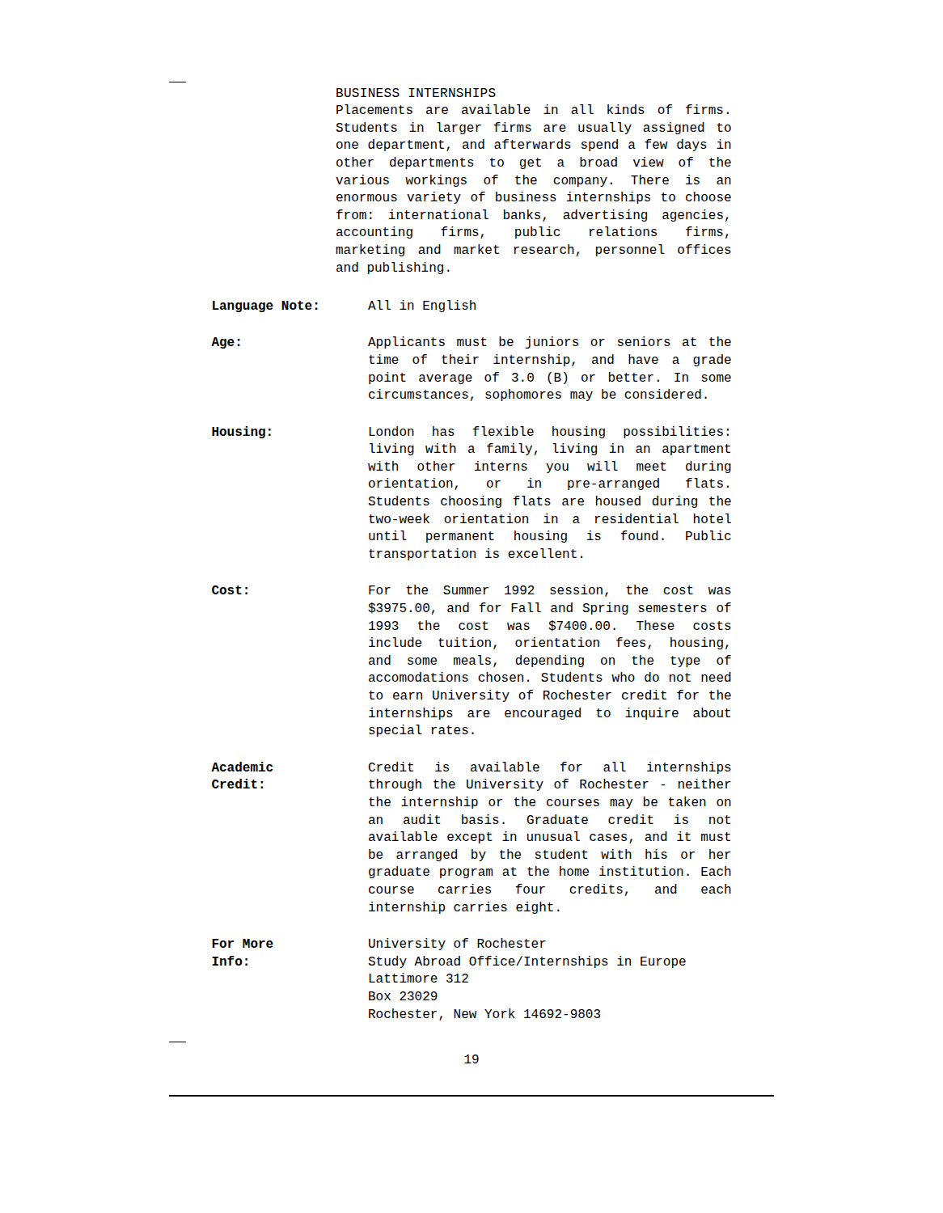BUSINESS INTERNSHIPS
Placements are available in all kinds of firms. Students in larger firms are usually assigned to one department, and afterwards spend a few days in other departments to get a broad view of the various workings of the company. There is an enormous variety of business internships to choose from: international banks, advertising agencies, accounting firms, public relations firms, marketing and market research, personnel offices and publishing.
Language Note:
All in English
Age:
Applicants must be juniors or seniors at the time of their internship, and have a grade point average of 3.0 (B) or better. In some circumstances, sophomores may be considered.
Housing:
London has flexible housing possibilities: living with a family, living in an apartment with other interns you will meet during orientation, or in pre-arranged flats. Students choosing flats are housed during the two-week orientation in a residential hotel until permanent housing is found. Public transportation is excellent.
Cost:
For the Summer 1992 session, the cost was $3975.00, and for Fall and Spring semesters of 1993 the cost was $7400.00. These costs include tuition, orientation fees, housing, and some meals, depending on the type of accomodations chosen. Students who do not need to earn University of Rochester credit for the internships are encouraged to inquire about special rates.
Academic
Credit:
Credit is available for all internships through the University of Rochester - neither the internship or the courses may be taken on an audit basis. Graduate credit is not available except in unusual cases, and it must be arranged by the student with his or her graduate program at the home institution. Each course carries four credits, and each internship carries eight.
For More
Info:
University of Rochester Study Abroad Office/Internships in Europe Lattimore 312 Box 23029 Rochester, New York 14692-9803
19